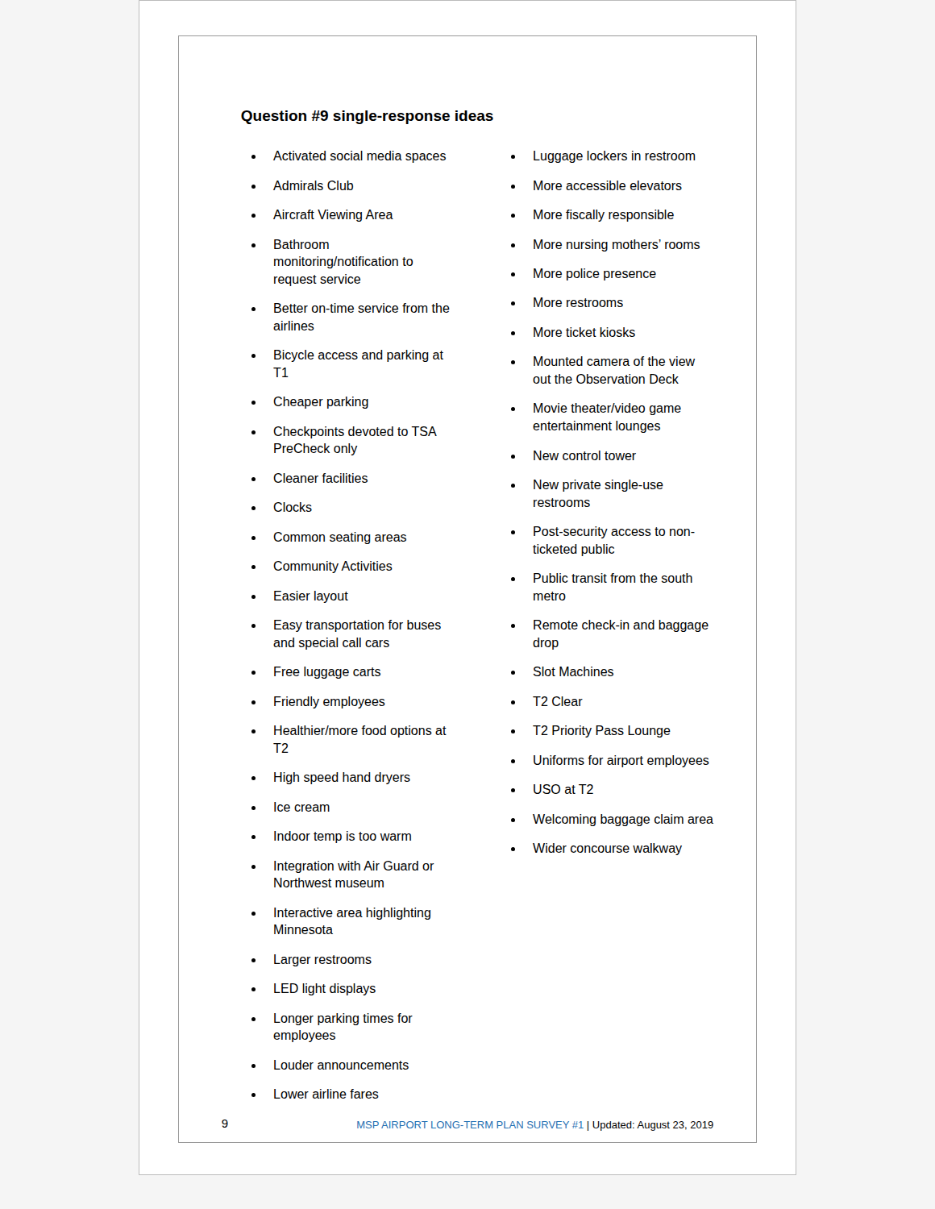Question #9 single-response ideas
Activated social media spaces
Admirals Club
Aircraft Viewing Area
Bathroom monitoring/notification to request service
Better on-time service from the airlines
Bicycle access and parking at T1
Cheaper parking
Checkpoints devoted to TSA PreCheck only
Cleaner facilities
Clocks
Common seating areas
Community Activities
Easier layout
Easy transportation for buses and special call cars
Free luggage carts
Friendly employees
Healthier/more food options at T2
High speed hand dryers
Ice cream
Indoor temp is too warm
Integration with Air Guard or Northwest museum
Interactive area highlighting Minnesota
Larger restrooms
LED light displays
Longer parking times for employees
Louder announcements
Lower airline fares
Luggage lockers in restroom
More accessible elevators
More fiscally responsible
More nursing mothers’ rooms
More police presence
More restrooms
More ticket kiosks
Mounted camera of the view out the Observation Deck
Movie theater/video game entertainment lounges
New control tower
New private single-use restrooms
Post-security access to non-ticketed public
Public transit from the south metro
Remote check-in and baggage drop
Slot Machines
T2 Clear
T2 Priority Pass Lounge
Uniforms for airport employees
USO at T2
Welcoming baggage claim area
Wider concourse walkway
9
MSP AIRPORT LONG-TERM PLAN SURVEY #1 | Updated: August 23, 2019